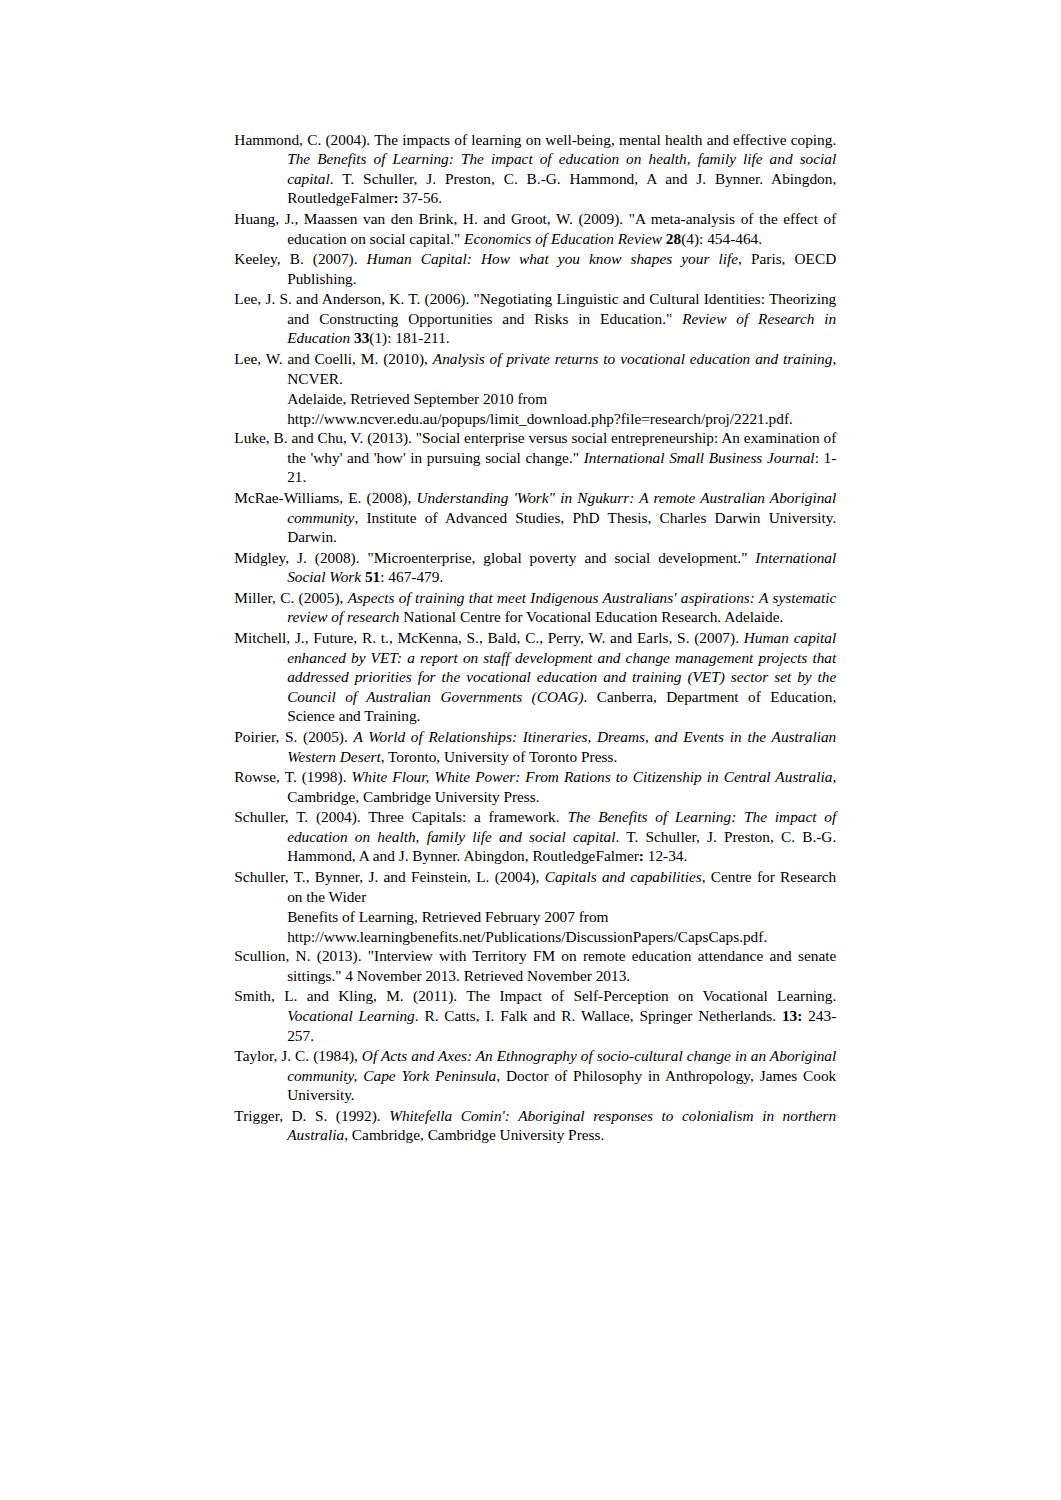Hammond, C. (2004). The impacts of learning on well-being, mental health and effective coping. The Benefits of Learning: The impact of education on health, family life and social capital. T. Schuller, J. Preston, C. B.-G. Hammond, A and J. Bynner. Abingdon, RoutledgeFalmer: 37-56.
Huang, J., Maassen van den Brink, H. and Groot, W. (2009). "A meta-analysis of the effect of education on social capital." Economics of Education Review 28(4): 454-464.
Keeley, B. (2007). Human Capital: How what you know shapes your life, Paris, OECD Publishing.
Lee, J. S. and Anderson, K. T. (2006). "Negotiating Linguistic and Cultural Identities: Theorizing and Constructing Opportunities and Risks in Education." Review of Research in Education 33(1): 181-211.
Lee, W. and Coelli, M. (2010), Analysis of private returns to vocational education and training, NCVER.
Adelaide, Retrieved September 2010 from
http://www.ncver.edu.au/popups/limit_download.php?file=research/proj/2221.pdf.
Luke, B. and Chu, V. (2013). "Social enterprise versus social entrepreneurship: An examination of the 'why' and 'how' in pursuing social change." International Small Business Journal: 1-21.
McRae-Williams, E. (2008), Understanding 'Work" in Ngukurr: A remote Australian Aboriginal community, Institute of Advanced Studies, PhD Thesis, Charles Darwin University. Darwin.
Midgley, J. (2008). "Microenterprise, global poverty and social development." International Social Work 51: 467-479.
Miller, C. (2005), Aspects of training that meet Indigenous Australians' aspirations: A systematic review of research National Centre for Vocational Education Research. Adelaide.
Mitchell, J., Future, R. t., McKenna, S., Bald, C., Perry, W. and Earls, S. (2007). Human capital enhanced by VET: a report on staff development and change management projects that addressed priorities for the vocational education and training (VET) sector set by the Council of Australian Governments (COAG). Canberra, Department of Education, Science and Training.
Poirier, S. (2005). A World of Relationships: Itineraries, Dreams, and Events in the Australian Western Desert, Toronto, University of Toronto Press.
Rowse, T. (1998). White Flour, White Power: From Rations to Citizenship in Central Australia, Cambridge, Cambridge University Press.
Schuller, T. (2004). Three Capitals: a framework. The Benefits of Learning: The impact of education on health, family life and social capital. T. Schuller, J. Preston, C. B.-G. Hammond, A and J. Bynner. Abingdon, RoutledgeFalmer: 12-34.
Schuller, T., Bynner, J. and Feinstein, L. (2004), Capitals and capabilities, Centre for Research on the Wider
Benefits of Learning, Retrieved February 2007 from
http://www.learningbenefits.net/Publications/DiscussionPapers/CapsCaps.pdf.
Scullion, N. (2013). "Interview with Territory FM on remote education attendance and senate sittings." 4 November 2013. Retrieved November 2013.
Smith, L. and Kling, M. (2011). The Impact of Self-Perception on Vocational Learning. Vocational Learning. R. Catts, I. Falk and R. Wallace, Springer Netherlands. 13: 243-257.
Taylor, J. C. (1984), Of Acts and Axes: An Ethnography of socio-cultural change in an Aboriginal community, Cape York Peninsula, Doctor of Philosophy in Anthropology, James Cook University.
Trigger, D. S. (1992). Whitefella Comin': Aboriginal responses to colonialism in northern Australia, Cambridge, Cambridge University Press.